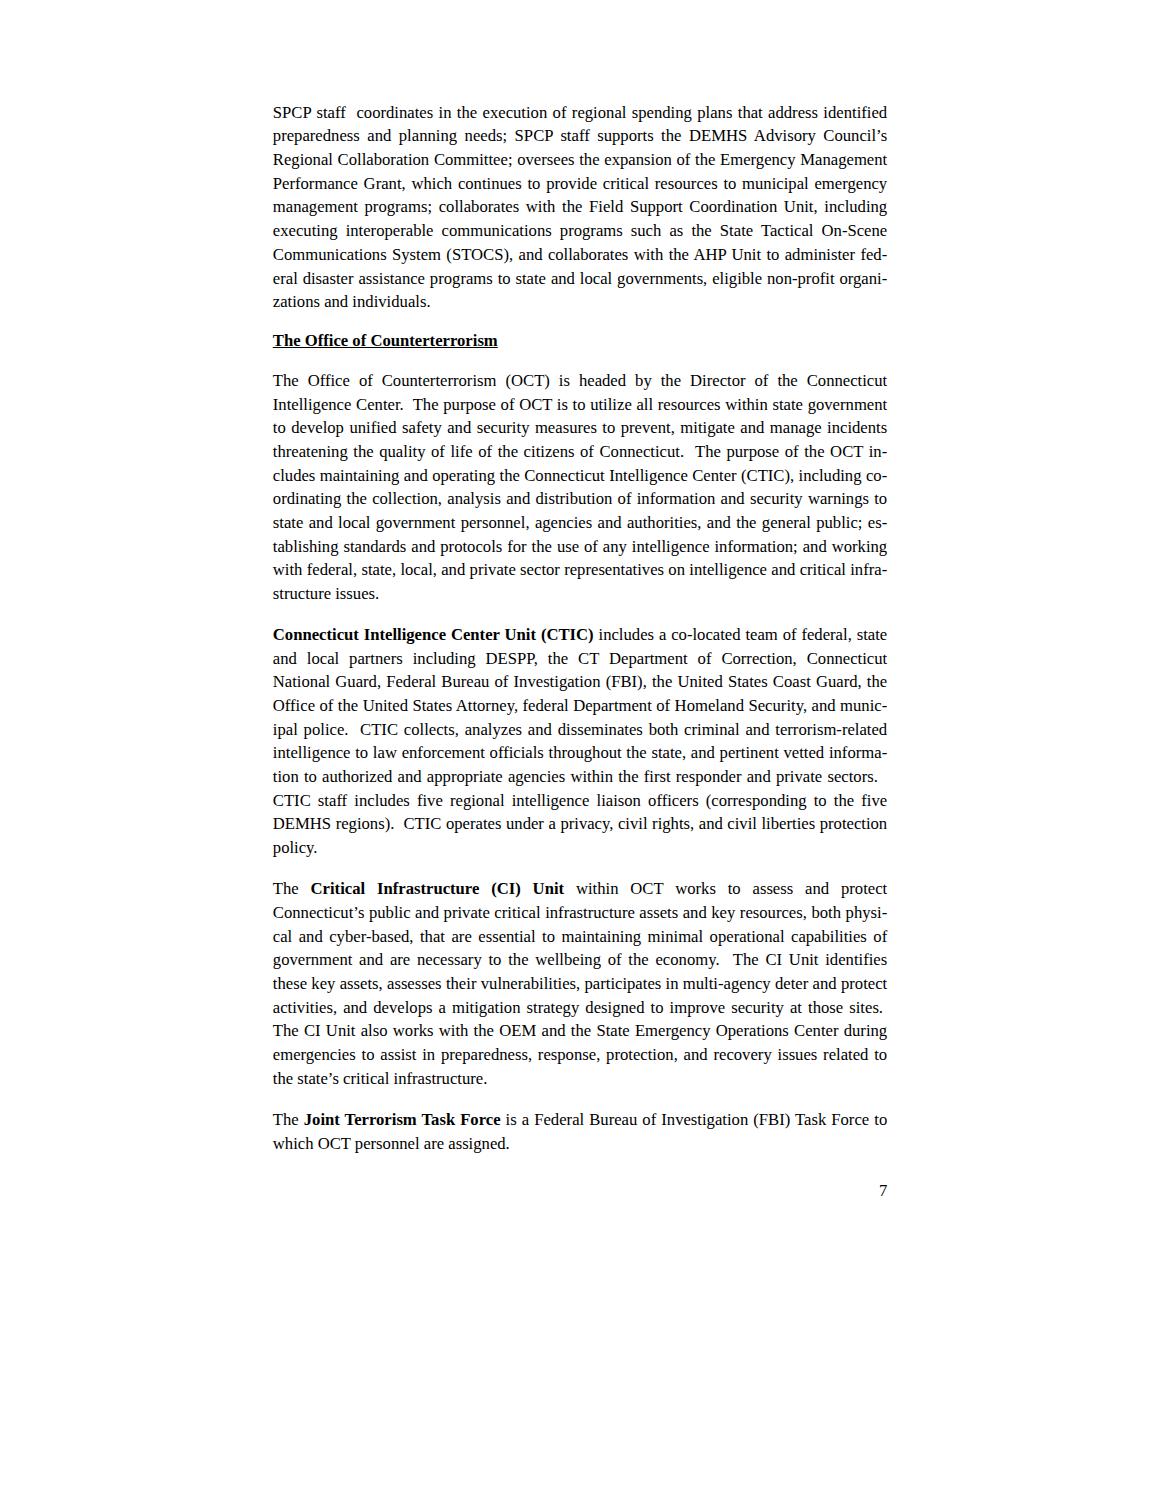SPCP staff coordinates in the execution of regional spending plans that address identified preparedness and planning needs; SPCP staff supports the DEMHS Advisory Council’s Regional Collaboration Committee; oversees the expansion of the Emergency Management Performance Grant, which continues to provide critical resources to municipal emergency management programs; collaborates with the Field Support Coordination Unit, including executing interoperable communications programs such as the State Tactical On-Scene Communications System (STOCS), and collaborates with the AHP Unit to administer federal disaster assistance programs to state and local governments, eligible non-profit organizations and individuals.
The Office of Counterterrorism
The Office of Counterterrorism (OCT) is headed by the Director of the Connecticut Intelligence Center. The purpose of OCT is to utilize all resources within state government to develop unified safety and security measures to prevent, mitigate and manage incidents threatening the quality of life of the citizens of Connecticut. The purpose of the OCT includes maintaining and operating the Connecticut Intelligence Center (CTIC), including coordinating the collection, analysis and distribution of information and security warnings to state and local government personnel, agencies and authorities, and the general public; establishing standards and protocols for the use of any intelligence information; and working with federal, state, local, and private sector representatives on intelligence and critical infrastructure issues.
Connecticut Intelligence Center Unit (CTIC) includes a co-located team of federal, state and local partners including DESPP, the CT Department of Correction, Connecticut National Guard, Federal Bureau of Investigation (FBI), the United States Coast Guard, the Office of the United States Attorney, federal Department of Homeland Security, and municipal police. CTIC collects, analyzes and disseminates both criminal and terrorism-related intelligence to law enforcement officials throughout the state, and pertinent vetted information to authorized and appropriate agencies within the first responder and private sectors. CTIC staff includes five regional intelligence liaison officers (corresponding to the five DEMHS regions). CTIC operates under a privacy, civil rights, and civil liberties protection policy.
The Critical Infrastructure (CI) Unit within OCT works to assess and protect Connecticut’s public and private critical infrastructure assets and key resources, both physical and cyber-based, that are essential to maintaining minimal operational capabilities of government and are necessary to the wellbeing of the economy. The CI Unit identifies these key assets, assesses their vulnerabilities, participates in multi-agency deter and protect activities, and develops a mitigation strategy designed to improve security at those sites. The CI Unit also works with the OEM and the State Emergency Operations Center during emergencies to assist in preparedness, response, protection, and recovery issues related to the state’s critical infrastructure.
The Joint Terrorism Task Force is a Federal Bureau of Investigation (FBI) Task Force to which OCT personnel are assigned.
7